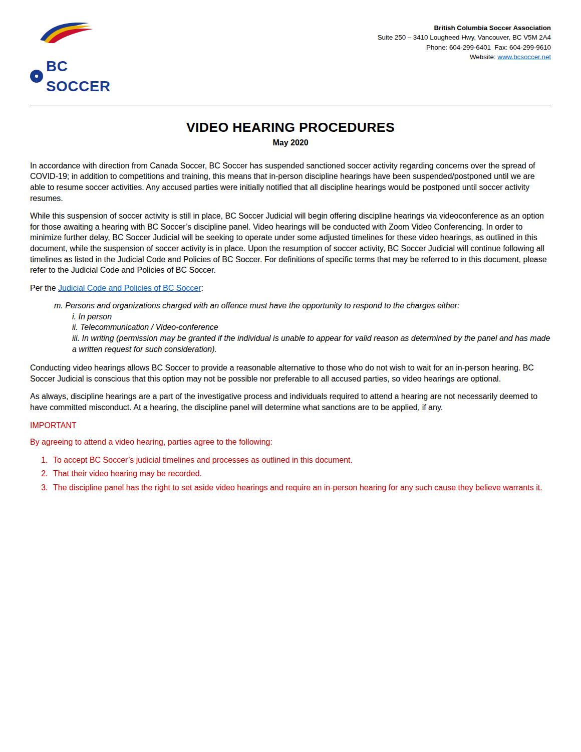BC SOCCER
British Columbia Soccer Association
Suite 250 – 3410 Lougheed Hwy, Vancouver, BC V5M 2A4
Phone: 604-299-6401 Fax: 604-299-9610
Website: www.bcsoccer.net
VIDEO HEARING PROCEDURES
May 2020
In accordance with direction from Canada Soccer, BC Soccer has suspended sanctioned soccer activity regarding concerns over the spread of COVID-19; in addition to competitions and training, this means that in-person discipline hearings have been suspended/postponed until we are able to resume soccer activities. Any accused parties were initially notified that all discipline hearings would be postponed until soccer activity resumes.
While this suspension of soccer activity is still in place, BC Soccer Judicial will begin offering discipline hearings via videoconference as an option for those awaiting a hearing with BC Soccer’s discipline panel. Video hearings will be conducted with Zoom Video Conferencing. In order to minimize further delay, BC Soccer Judicial will be seeking to operate under some adjusted timelines for these video hearings, as outlined in this document, while the suspension of soccer activity is in place. Upon the resumption of soccer activity, BC Soccer Judicial will continue following all timelines as listed in the Judicial Code and Policies of BC Soccer. For definitions of specific terms that may be referred to in this document, please refer to the Judicial Code and Policies of BC Soccer.
Per the Judicial Code and Policies of BC Soccer:
m. Persons and organizations charged with an offence must have the opportunity to respond to the charges either:
i. In person
ii. Telecommunication / Video-conference
iii. In writing (permission may be granted if the individual is unable to appear for valid reason as determined by the panel and has made a written request for such consideration).
Conducting video hearings allows BC Soccer to provide a reasonable alternative to those who do not wish to wait for an in-person hearing. BC Soccer Judicial is conscious that this option may not be possible nor preferable to all accused parties, so video hearings are optional.
As always, discipline hearings are a part of the investigative process and individuals required to attend a hearing are not necessarily deemed to have committed misconduct. At a hearing, the discipline panel will determine what sanctions are to be applied, if any.
IMPORTANT
By agreeing to attend a video hearing, parties agree to the following:
To accept BC Soccer’s judicial timelines and processes as outlined in this document.
That their video hearing may be recorded.
The discipline panel has the right to set aside video hearings and require an in-person hearing for any such cause they believe warrants it.